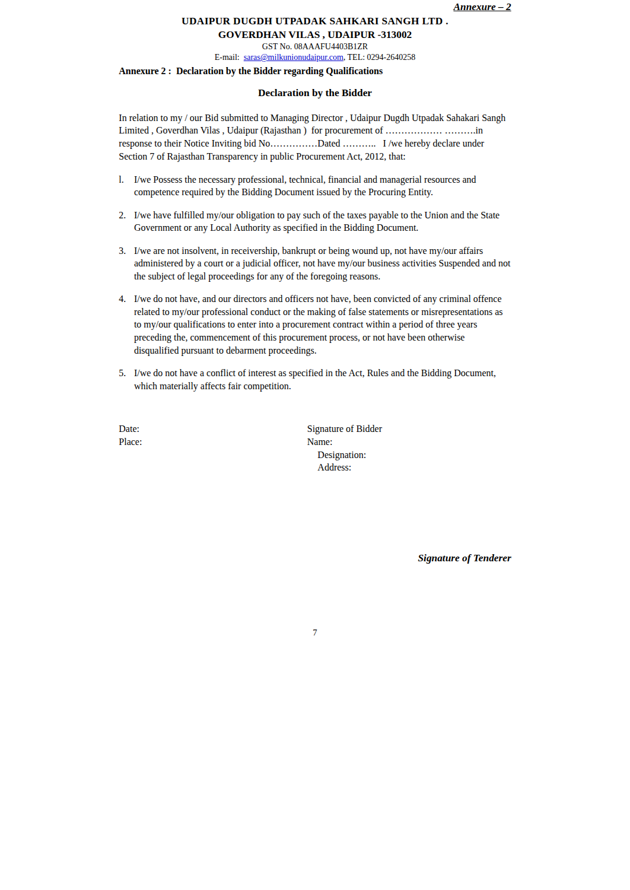Annexure – 2
UDAIPUR DUGDH UTPADAK SAHKARI SANGH LTD .
GOVERDHAN VILAS , UDAIPUR -313002
GST No. 08AAAFU4403B1ZR
E-mail: saras@milkunionudaipur.com, TEL: 0294-2640258
Annexure 2 : Declaration by the Bidder regarding Qualifications
Declaration by the Bidder
In relation to my / our Bid submitted to Managing Director , Udaipur Dugdh Utpadak Sahakari Sangh Limited , Goverdhan Vilas , Udaipur (Rajasthan ) for procurement of ……………… ……….in response to their Notice Inviting bid No……………Dated ……….. I /we hereby declare under Section 7 of Rajasthan Transparency in public Procurement Act, 2012, that:
l. I/we Possess the necessary professional, technical, financial and managerial resources and competence required by the Bidding Document issued by the Procuring Entity.
2. I/we have fulfilled my/our obligation to pay such of the taxes payable to the Union and the State Government or any Local Authority as specified in the Bidding Document.
3. I/we are not insolvent, in receivership, bankrupt or being wound up, not have my/our affairs administered by a court or a judicial officer, not have my/our business activities Suspended and not the subject of legal proceedings for any of the foregoing reasons.
4. I/we do not have, and our directors and officers not have, been convicted of any criminal offence related to my/our professional conduct or the making of false statements or misrepresentations as to my/our qualifications to enter into a procurement contract within a period of three years preceding the, commencement of this procurement process, or not have been otherwise disqualified pursuant to debarment proceedings.
5. I/we do not have a conflict of interest as specified in the Act, Rules and the Bidding Document, which materially affects fair competition.
Date:
Place:
Signature of Bidder
Name:
Designation:
Address:
Signature of Tenderer
7